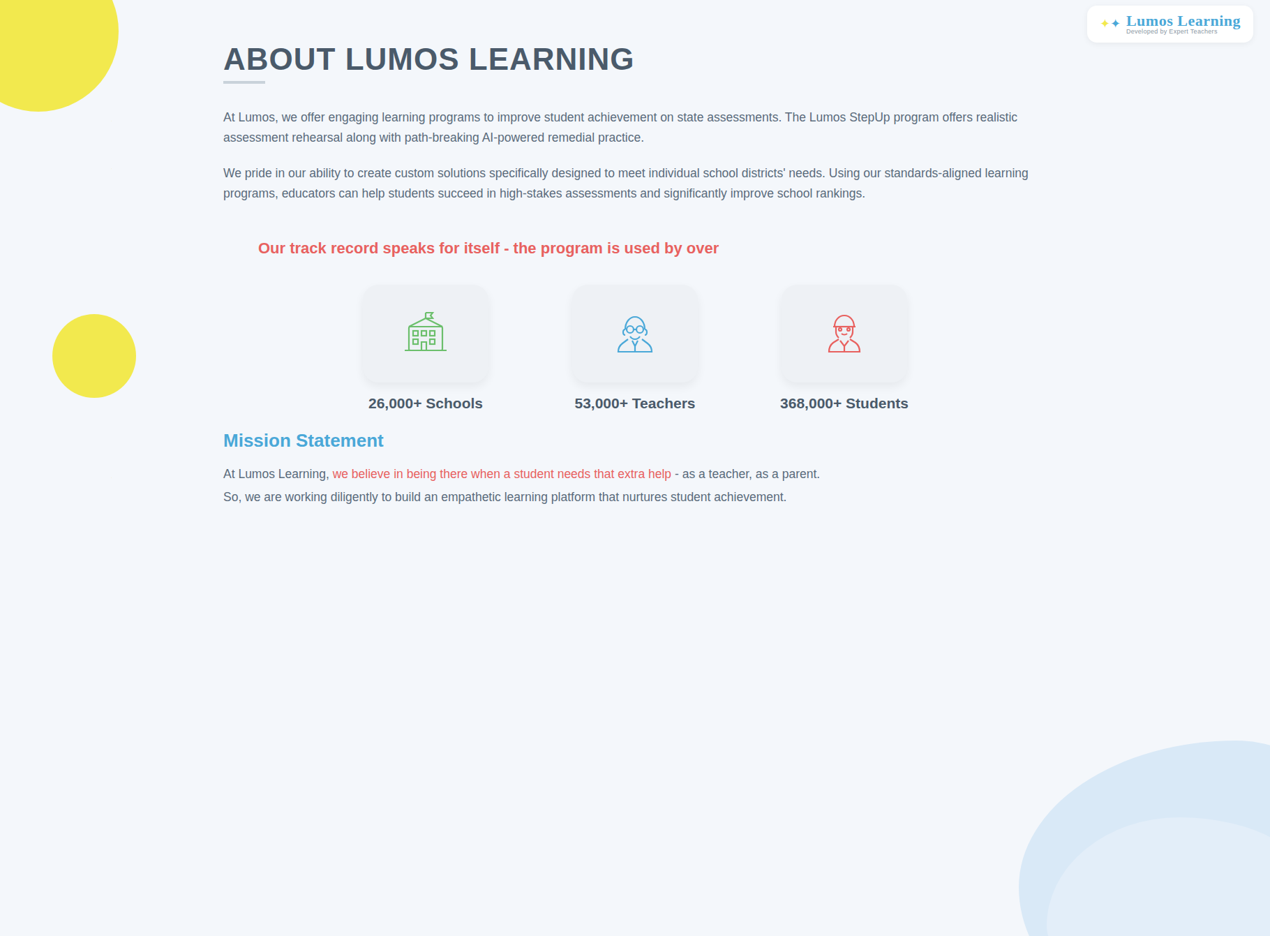✦✦
Lumos Learning
Developed by Expert Teachers
ABOUT LUMOS LEARNING
At Lumos, we offer engaging learning programs to improve student achievement on state assessments. The Lumos StepUp program offers realistic assessment rehearsal along with path-breaking AI-powered remedial practice.
We pride in our ability to create custom solutions specifically designed to meet individual school districts' needs. Using our standards-aligned learning programs, educators can help students succeed in high-stakes assessments and significantly improve school rankings.
Our track record speaks for itself - the program is used by over
26,000+ Schools
53,000+ Teachers
368,000+ Students
Mission Statement
At Lumos Learning, we believe in being there when a student needs that extra help - as a teacher, as a parent.
So, we are working diligently to build an empathetic learning platform that nurtures student achievement.